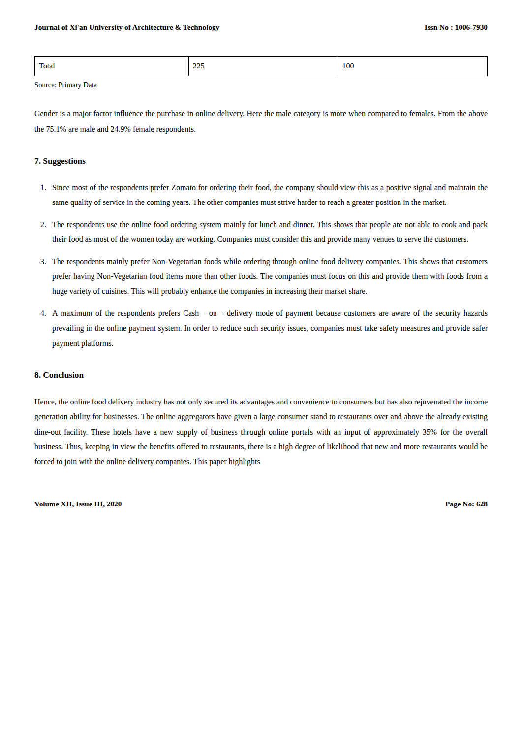Journal of Xi'an University of Architecture & Technology Issn No : 1006-7930
| Total | 225 | 100 |
Source: Primary Data
Gender is a major factor influence the purchase in online delivery. Here the male category is more when compared to females. From the above the 75.1% are male and 24.9% female respondents.
7. Suggestions
Since most of the respondents prefer Zomato for ordering their food, the company should view this as a positive signal and maintain the same quality of service in the coming years. The other companies must strive harder to reach a greater position in the market.
The respondents use the online food ordering system mainly for lunch and dinner. This shows that people are not able to cook and pack their food as most of the women today are working. Companies must consider this and provide many venues to serve the customers.
The respondents mainly prefer Non-Vegetarian foods while ordering through online food delivery companies. This shows that customers prefer having Non-Vegetarian food items more than other foods. The companies must focus on this and provide them with foods from a huge variety of cuisines. This will probably enhance the companies in increasing their market share.
A maximum of the respondents prefers Cash – on – delivery mode of payment because customers are aware of the security hazards prevailing in the online payment system. In order to reduce such security issues, companies must take safety measures and provide safer payment platforms.
8. Conclusion
Hence, the online food delivery industry has not only secured its advantages and convenience to consumers but has also rejuvenated the income generation ability for businesses. The online aggregators have given a large consumer stand to restaurants over and above the already existing dine-out facility. These hotels have a new supply of business through online portals with an input of approximately 35% for the overall business. Thus, keeping in view the benefits offered to restaurants, there is a high degree of likelihood that new and more restaurants would be forced to join with the online delivery companies. This paper highlights
Volume XII, Issue III, 2020 Page No: 628